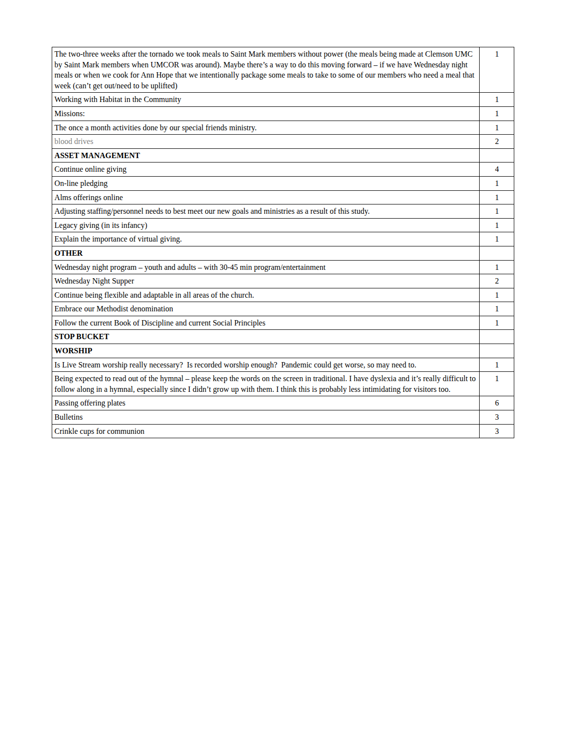| The two-three weeks after the tornado we took meals to Saint Mark members without power (the meals being made at Clemson UMC by Saint Mark members when UMCOR was around). Maybe there’s a way to do this moving forward – if we have Wednesday night meals or when we cook for Ann Hope that we intentionally package some meals to take to some of our members who need a meal that week (can’t get out/need to be uplifted) | 1 |
| Working with Habitat in the Community | 1 |
| Missions: | 1 |
| The once a month activities done by our special friends ministry. | 1 |
| blood drives | 2 |
| ASSET MANAGEMENT | |
| Continue online giving | 4 |
| On-line pledging | 1 |
| Alms offerings online | 1 |
| Adjusting staffing/personnel needs to best meet our new goals and ministries as a result of this study. | 1 |
| Legacy giving (in its infancy) | 1 |
| Explain the importance of virtual giving. | 1 |
| OTHER | |
| Wednesday night program – youth and adults – with 30-45 min program/entertainment | 1 |
| Wednesday Night Supper | 2 |
| Continue being flexible and adaptable in all areas of the church. | 1 |
| Embrace our Methodist denomination | 1 |
| Follow the current Book of Discipline and current Social Principles | 1 |
| STOP BUCKET | |
| WORSHIP | |
| Is Live Stream worship really necessary? Is recorded worship enough? Pandemic could get worse, so may need to. | 1 |
| Being expected to read out of the hymnal – please keep the words on the screen in traditional. I have dyslexia and it’s really difficult to follow along in a hymnal, especially since I didn’t grow up with them. I think this is probably less intimidating for visitors too. | 1 |
| Passing offering plates | 6 |
| Bulletins | 3 |
| Crinkle cups for communion | 3 |